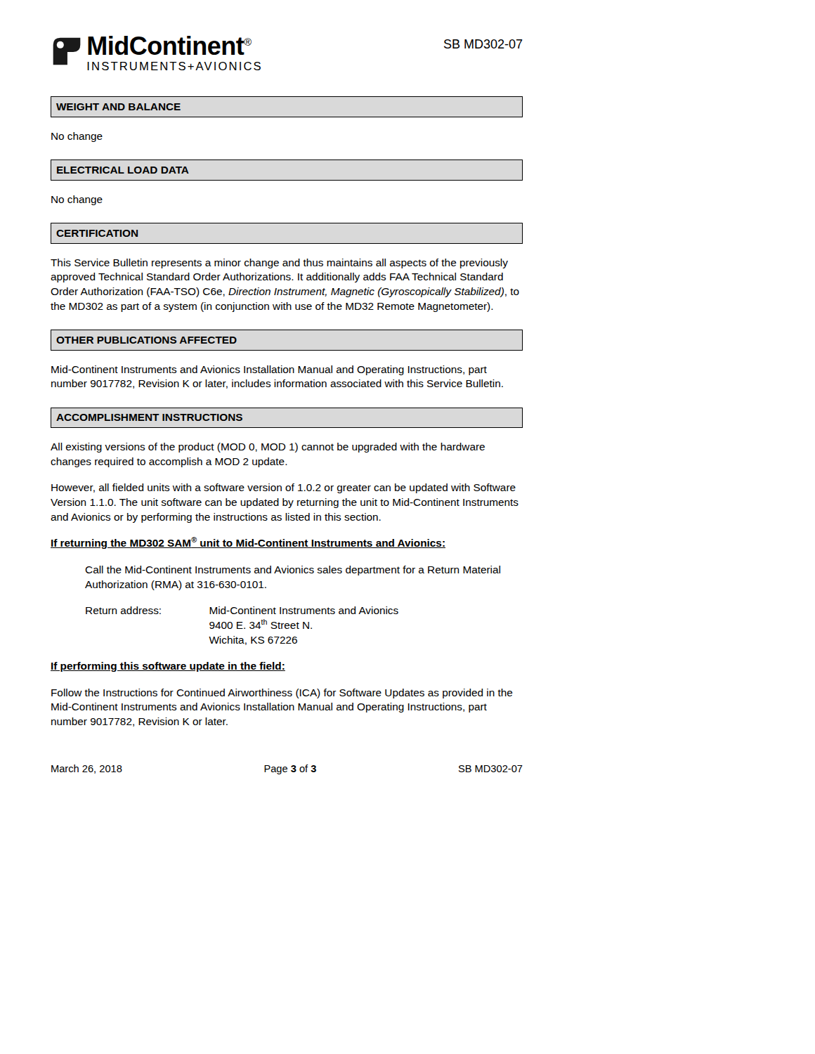MidContinent®
INSTRUMENTS+AVIONICS
SB MD302-07
Weight and Balance
No change
Electrical Load Data
No change
Certification
This Service Bulletin represents a minor change and thus maintains all aspects of the previously approved Technical Standard Order Authorizations. It additionally adds FAA Technical Standard Order Authorization (FAA-TSO) C6e, Direction Instrument, Magnetic (Gyroscopically Stabilized), to the MD302 as part of a system (in conjunction with use of the MD32 Remote Magnetometer).
Other Publications Affected
Mid-Continent Instruments and Avionics Installation Manual and Operating Instructions, part number 9017782, Revision K or later, includes information associated with this Service Bulletin.
Accomplishment Instructions
All existing versions of the product (MOD 0, MOD 1) cannot be upgraded with the hardware changes required to accomplish a MOD 2 update.
However, all fielded units with a software version of 1.0.2 or greater can be updated with Software Version 1.1.0. The unit software can be updated by returning the unit to Mid-Continent Instruments and Avionics or by performing the instructions as listed in this section.
If returning the MD302 SAM® unit to Mid-Continent Instruments and Avionics:
Call the Mid-Continent Instruments and Avionics sales department for a Return Material Authorization (RMA) at 316-630-0101.
Return address:
Mid-Continent Instruments and Avionics
9400 E. 34th Street N.
Wichita, KS 67226
If performing this software update in the field:
Follow the Instructions for Continued Airworthiness (ICA) for Software Updates as provided in the Mid-Continent Instruments and Avionics Installation Manual and Operating Instructions, part number 9017782, Revision K or later.
March 26, 2018
Page 3 of 3
SB MD302-07